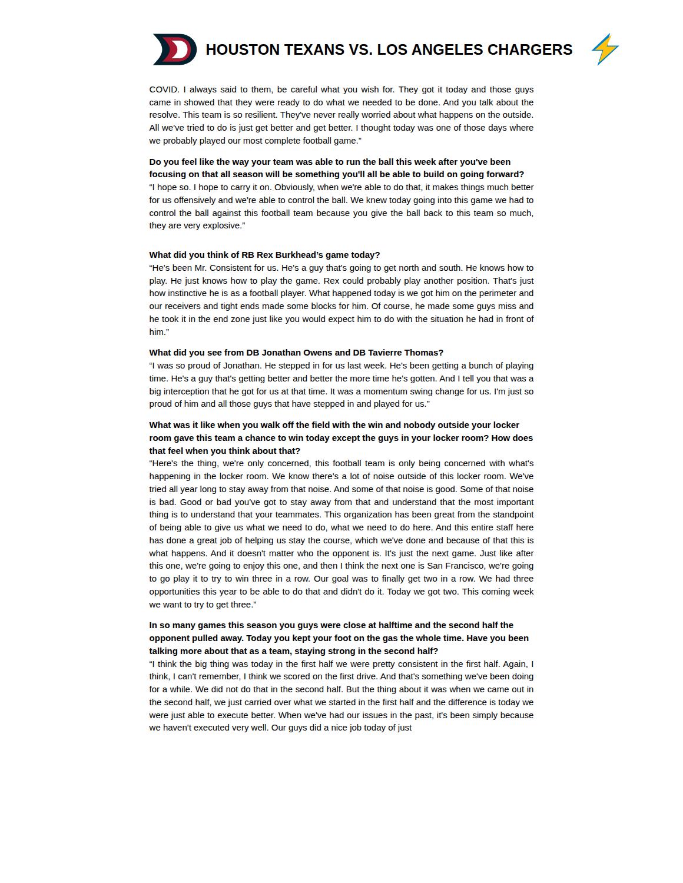Houston Texans logo
HOUSTON TEXANS VS. LOS ANGELES CHARGERS
Los Angeles Chargers logo
COVID. I always said to them, be careful what you wish for. They got it today and those guys came in showed that they were ready to do what we needed to be done. And you talk about the resolve. This team is so resilient. They've never really worried about what happens on the outside. All we've tried to do is just get better and get better. I thought today was one of those days where we probably played our most complete football game.”
Do you feel like the way your team was able to run the ball this week after you've been focusing on that all season will be something you'll all be able to build on going forward?
“I hope so. I hope to carry it on. Obviously, when we're able to do that, it makes things much better for us offensively and we're able to control the ball. We knew today going into this game we had to control the ball against this football team because you give the ball back to this team so much, they are very explosive.”
What did you think of RB Rex Burkhead’s game today?
“He's been Mr. Consistent for us. He's a guy that's going to get north and south. He knows how to play. He just knows how to play the game. Rex could probably play another position. That's just how instinctive he is as a football player. What happened today is we got him on the perimeter and our receivers and tight ends made some blocks for him. Of course, he made some guys miss and he took it in the end zone just like you would expect him to do with the situation he had in front of him.”
What did you see from DB Jonathan Owens and DB Tavierre Thomas?
“I was so proud of Jonathan. He stepped in for us last week. He's been getting a bunch of playing time. He's a guy that's getting better and better the more time he's gotten. And I tell you that was a big interception that he got for us at that time. It was a momentum swing change for us. I'm just so proud of him and all those guys that have stepped in and played for us.”
What was it like when you walk off the field with the win and nobody outside your locker room gave this team a chance to win today except the guys in your locker room? How does that feel when you think about that?
“Here's the thing, we're only concerned, this football team is only being concerned with what's happening in the locker room. We know there's a lot of noise outside of this locker room. We've tried all year long to stay away from that noise. And some of that noise is good. Some of that noise is bad. Good or bad you've got to stay away from that and understand that the most important thing is to understand that your teammates. This organization has been great from the standpoint of being able to give us what we need to do, what we need to do here. And this entire staff here has done a great job of helping us stay the course, which we've done and because of that this is what happens. And it doesn't matter who the opponent is. It's just the next game. Just like after this one, we're going to enjoy this one, and then I think the next one is San Francisco, we're going to go play it to try to win three in a row. Our goal was to finally get two in a row. We had three opportunities this year to be able to do that and didn't do it. Today we got two. This coming week we want to try to get three.”
In so many games this season you guys were close at halftime and the second half the opponent pulled away. Today you kept your foot on the gas the whole time. Have you been talking more about that as a team, staying strong in the second half?
“I think the big thing was today in the first half we were pretty consistent in the first half. Again, I think, I can't remember, I think we scored on the first drive. And that's something we've been doing for a while. We did not do that in the second half. But the thing about it was when we came out in the second half, we just carried over what we started in the first half and the difference is today we were just able to execute better. When we've had our issues in the past, it's been simply because we haven't executed very well. Our guys did a nice job today of just